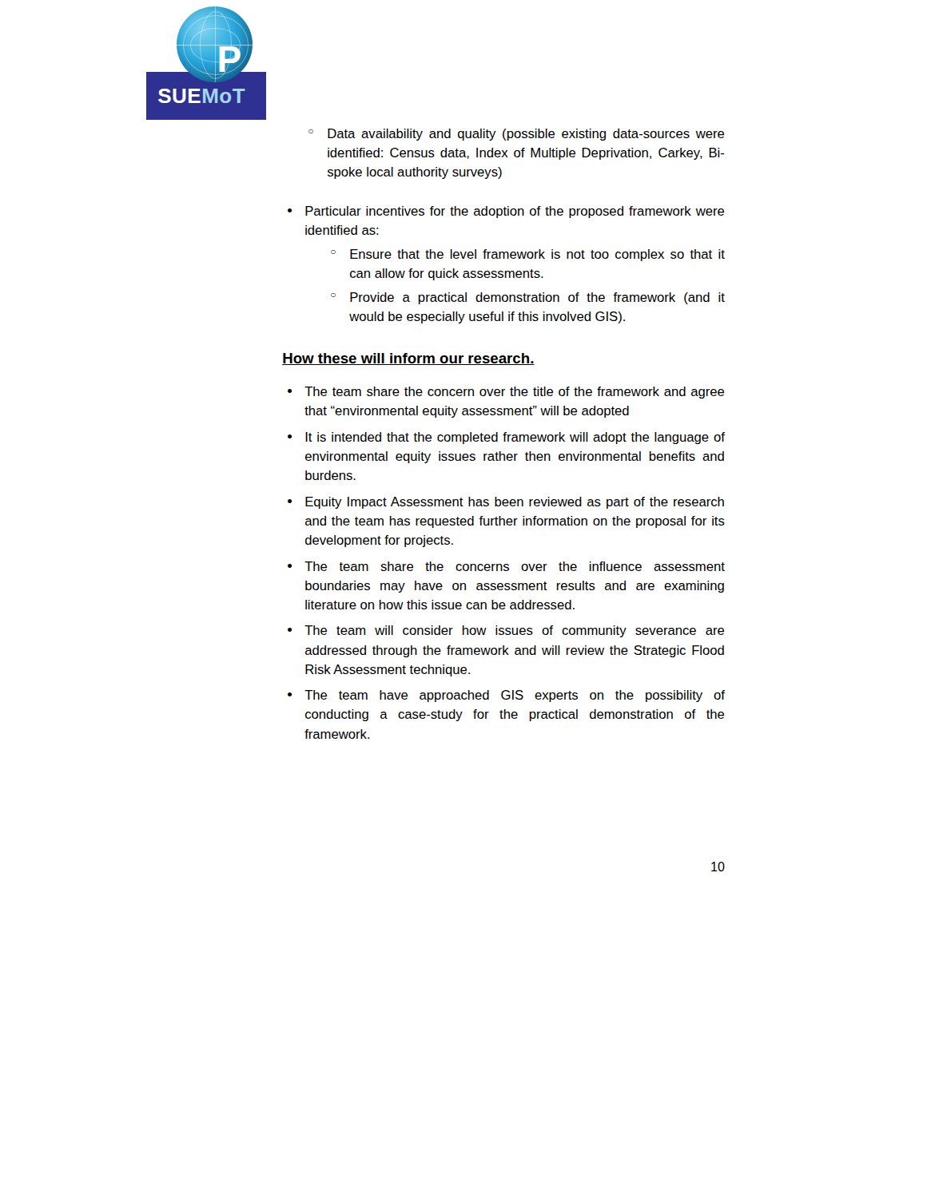P
SUEMoT
Data availability and quality (possible existing data-sources were identified: Census data, Index of Multiple Deprivation, Carkey, Bi-spoke local authority surveys)
Particular incentives for the adoption of the proposed framework were identified as:
Ensure that the level framework is not too complex so that it can allow for quick assessments.
Provide a practical demonstration of the framework (and it would be especially useful if this involved GIS).
How these will inform our research.
The team share the concern over the title of the framework and agree that “environmental equity assessment” will be adopted
It is intended that the completed framework will adopt the language of environmental equity issues rather then environmental benefits and burdens.
Equity Impact Assessment has been reviewed as part of the research and the team has requested further information on the proposal for its development for projects.
The team share the concerns over the influence assessment boundaries may have on assessment results and are examining literature on how this issue can be addressed.
The team will consider how issues of community severance are addressed through the framework and will review the Strategic Flood Risk Assessment technique.
The team have approached GIS experts on the possibility of conducting a case-study for the practical demonstration of the framework.
10